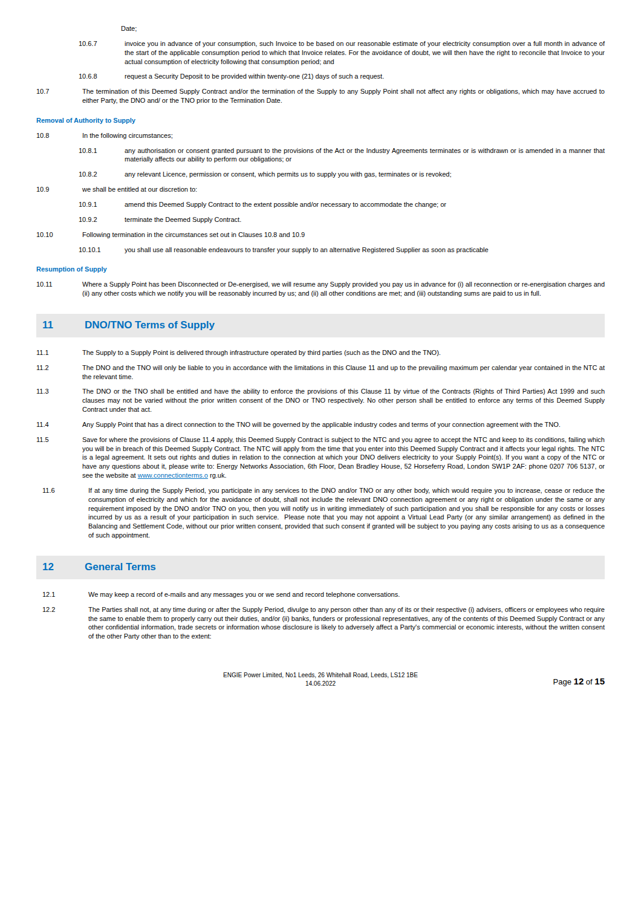Date;
10.6.7
invoice you in advance of your consumption, such Invoice to be based on our reasonable estimate of your electricity consumption over a full month in advance of the start of the applicable consumption period to which that Invoice relates. For the avoidance of doubt, we will then have the right to reconcile that Invoice to your actual consumption of electricity following that consumption period; and
10.6.8
request a Security Deposit to be provided within twenty-one (21) days of such a request.
10.7
The termination of this Deemed Supply Contract and/or the termination of the Supply to any Supply Point shall not affect any rights or obligations, which may have accrued to either Party, the DNO and/ or the TNO prior to the Termination Date.
Removal of Authority to Supply
10.8
In the following circumstances;
10.8.1
any authorisation or consent granted pursuant to the provisions of the Act or the Industry Agreements terminates or is withdrawn or is amended in a manner that materially affects our ability to perform our obligations; or
10.8.2
any relevant Licence, permission or consent, which permits us to supply you with gas, terminates or is revoked;
10.9
we shall be entitled at our discretion to:
10.9.1
amend this Deemed Supply Contract to the extent possible and/or necessary to accommodate the change; or
10.9.2
terminate the Deemed Supply Contract.
10.10
Following termination in the circumstances set out in Clauses 10.8 and 10.9
10.10.1
you shall use all reasonable endeavours to transfer your supply to an alternative Registered Supplier as soon as practicable
Resumption of Supply
10.11
Where a Supply Point has been Disconnected or De-energised, we will resume any Supply provided you pay us in advance for (i) all reconnection or re-energisation charges and (ii) any other costs which we notify you will be reasonably incurred by us; and (ii) all other conditions are met; and (iii) outstanding sums are paid to us in full.
11
DNO/TNO Terms of Supply
11.1
The Supply to a Supply Point is delivered through infrastructure operated by third parties (such as the DNO and the TNO).
11.2
The DNO and the TNO will only be liable to you in accordance with the limitations in this Clause 11 and up to the prevailing maximum per calendar year contained in the NTC at the relevant time.
11.3
The DNO or the TNO shall be entitled and have the ability to enforce the provisions of this Clause 11 by virtue of the Contracts (Rights of Third Parties) Act 1999 and such clauses may not be varied without the prior written consent of the DNO or TNO respectively. No other person shall be entitled to enforce any terms of this Deemed Supply Contract under that act.
11.4
Any Supply Point that has a direct connection to the TNO will be governed by the applicable industry codes and terms of your connection agreement with the TNO.
11.5
Save for where the provisions of Clause 11.4 apply, this Deemed Supply Contract is subject to the NTC and you agree to accept the NTC and keep to its conditions, failing which you will be in breach of this Deemed Supply Contract. The NTC will apply from the time that you enter into this Deemed Supply Contract and it affects your legal rights. The NTC is a legal agreement. It sets out rights and duties in relation to the connection at which your DNO delivers electricity to your Supply Point(s). If you want a copy of the NTC or have any questions about it, please write to: Energy Networks Association, 6th Floor, Dean Bradley House, 52 Horseferry Road, London SW1P 2AF: phone 0207 706 5137, or see the website at www.connectionterms.o rg.uk.
11.6
If at any time during the Supply Period, you participate in any services to the DNO and/or TNO or any other body, which would require you to increase, cease or reduce the consumption of electricity and which for the avoidance of doubt, shall not include the relevant DNO connection agreement or any right or obligation under the same or any requirement imposed by the DNO and/or TNO on you, then you will notify us in writing immediately of such participation and you shall be responsible for any costs or losses incurred by us as a result of your participation in such service. Please note that you may not appoint a Virtual Lead Party (or any similar arrangement) as defined in the Balancing and Settlement Code, without our prior written consent, provided that such consent if granted will be subject to you paying any costs arising to us as a consequence of such appointment.
12
General Terms
12.1
We may keep a record of e-mails and any messages you or we send and record telephone conversations.
12.2
The Parties shall not, at any time during or after the Supply Period, divulge to any person other than any of its or their respective (i) advisers, officers or employees who require the same to enable them to properly carry out their duties, and/or (ii) banks, funders or professional representatives, any of the contents of this Deemed Supply Contract or any other confidential information, trade secrets or information whose disclosure is likely to adversely affect a Party's commercial or economic interests, without the written consent of the other Party other than to the extent:
ENGIE Power Limited, No1 Leeds, 26 Whitehall Road, Leeds, LS12 1BE
14.06.2022
Page 12 of 15